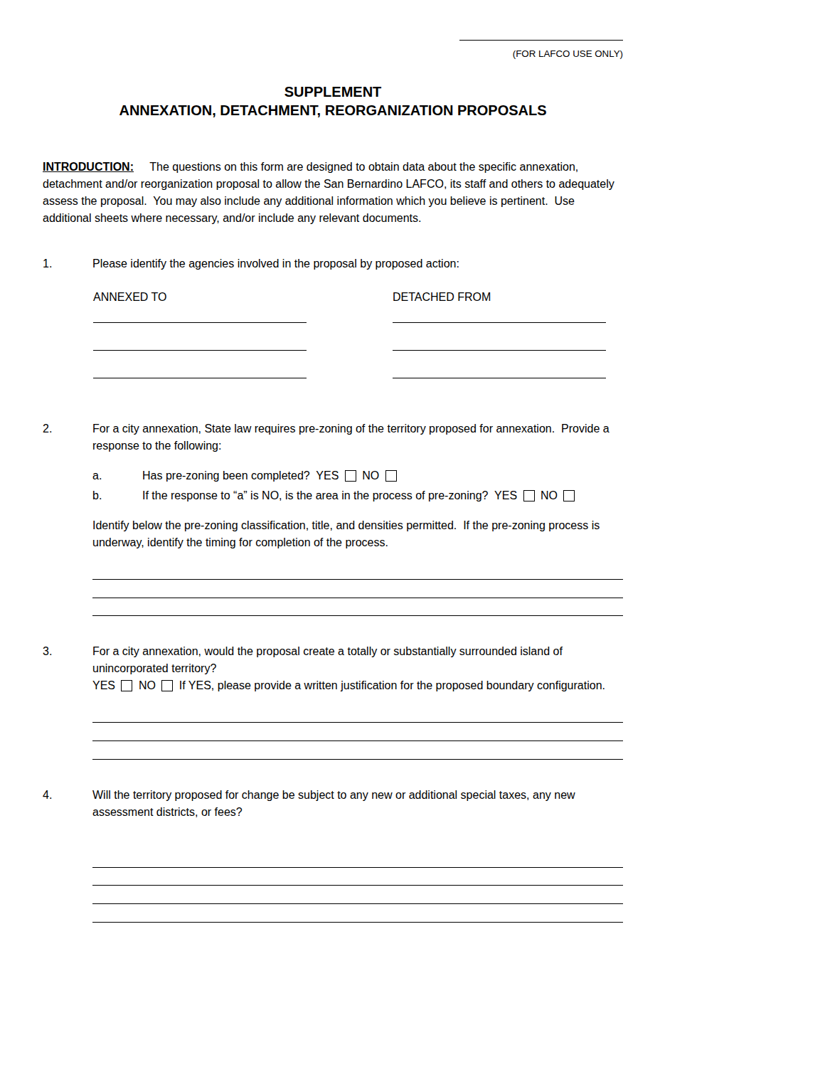(FOR LAFCO USE ONLY)
SUPPLEMENT
ANNEXATION, DETACHMENT, REORGANIZATION PROPOSALS
INTRODUCTION: The questions on this form are designed to obtain data about the specific annexation, detachment and/or reorganization proposal to allow the San Bernardino LAFCO, its staff and others to adequately assess the proposal. You may also include any additional information which you believe is pertinent. Use additional sheets where necessary, and/or include any relevant documents.
Please identify the agencies involved in the proposal by proposed action:
| ANNEXED TO | DETACHED FROM |
| --- | --- |
For a city annexation, State law requires pre-zoning of the territory proposed for annexation. Provide a response to the following:
a. Has pre-zoning been completed? YES NO
b. If the response to “a” is NO, is the area in the process of pre-zoning? YES NO
Identify below the pre-zoning classification, title, and densities permitted. If the pre-zoning process is underway, identify the timing for completion of the process.
For a city annexation, would the proposal create a totally or substantially surrounded island of unincorporated territory?
YES NO If YES, please provide a written justification for the proposed boundary configuration.
Will the territory proposed for change be subject to any new or additional special taxes, any new assessment districts, or fees?